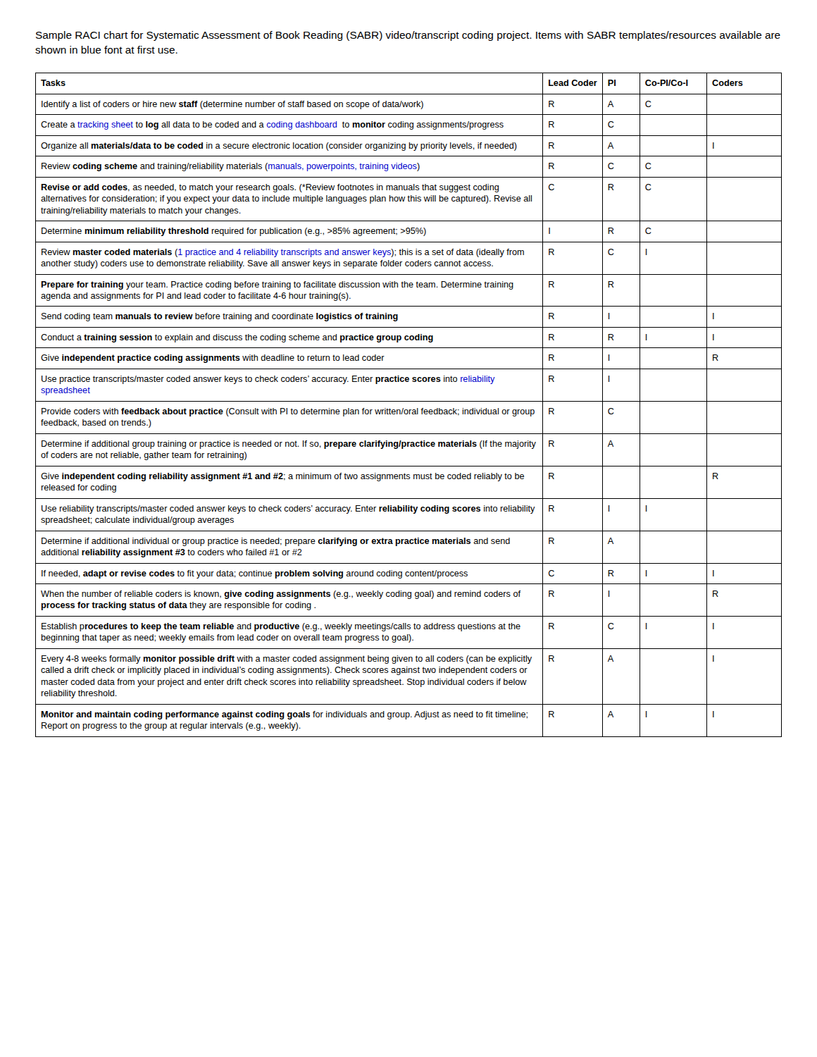Sample RACI chart for Systematic Assessment of Book Reading (SABR) video/transcript coding project. Items with SABR templates/resources available are shown in blue font at first use.
| Tasks | Lead Coder | PI | Co-PI/Co-I | Coders |
| --- | --- | --- | --- | --- |
| Identify a list of coders or hire new staff (determine number of staff based on scope of data/work) | R | A | C | |
| Create a tracking sheet to log all data to be coded and a coding dashboard to monitor coding assignments/progress | R | C | | |
| Organize all materials/data to be coded in a secure electronic location (consider organizing by priority levels, if needed) | R | A | | I |
| Review coding scheme and training/reliability materials ( manuals, powerpoints, training videos ) | R | C | C | |
| Revise or add codes , as needed, to match your research goals. (*Review footnotes in manuals that suggest coding alternatives for consideration; if you expect your data to include multiple languages plan how this will be captured). Revise all training/reliability materials to match your changes. | C | R | C | |
| Determine minimum reliability threshold required for publication (e.g., >85% agreement; >95%) | I | R | C | |
| Review master coded materials ( 1 practice and 4 reliability transcripts and answer keys ); this is a set of data (ideally from another study) coders use to demonstrate reliability. Save all answer keys in separate folder coders cannot access. | R | C | I | |
| Prepare for training your team. Practice coding before training to facilitate discussion with the team. Determine training agenda and assignments for PI and lead coder to facilitate 4-6 hour training(s). | R | R | | |
| Send coding team manuals to review before training and coordinate logistics of training | R | I | | I |
| Conduct a training session to explain and discuss the coding scheme and practice group coding | R | R | I | I |
| Give independent practice coding assignments with deadline to return to lead coder | R | I | | R |
| Use practice transcripts/master coded answer keys to check coders’ accuracy. Enter practice scores into reliability spreadsheet | R | I | | |
| Provide coders with feedback about practice (Consult with PI to determine plan for written/oral feedback; individual or group feedback, based on trends.) | R | C | | |
| Determine if additional group training or practice is needed or not. If so, prepare clarifying/practice materials (If the majority of coders are not reliable, gather team for retraining) | R | A | | |
| Give independent coding reliability assignment #1 and #2 ; a minimum of two assignments must be coded reliably to be released for coding | R | | | R |
| Use reliability transcripts/master coded answer keys to check coders’ accuracy. Enter reliability coding scores into reliability spreadsheet; calculate individual/group averages | R | I | I | |
| Determine if additional individual or group practice is needed; prepare clarifying or extra practice materials and send additional reliability assignment #3 to coders who failed #1 or #2 | R | A | | |
| If needed, adapt or revise codes to fit your data; continue problem solving around coding content/process | C | R | I | I |
| When the number of reliable coders is known, give coding assignments (e.g., weekly coding goal) and remind coders of process for tracking status of data they are responsible for coding . | R | I | | R |
| Establish p rocedures to keep the team reliable and productive (e.g., weekly meetings/calls to address questions at the beginning that taper as need; weekly emails from lead coder on overall team progress to goal). | R | C | I | I |
| Every 4-8 weeks formally monitor possible drift with a master coded assignment being given to all coders (can be explicitly called a drift check or implicitly placed in individual’s coding assignments). Check scores against two independent coders or master coded data from your project and enter drift check scores into reliability spreadsheet. Stop individual coders if below reliability threshold. | R | A | | I |
| Monitor and maintain coding performance against coding goals for individuals and group. Adjust as need to fit timeline; Report on progress to the group at regular intervals (e.g., weekly). | R | A | I | I |